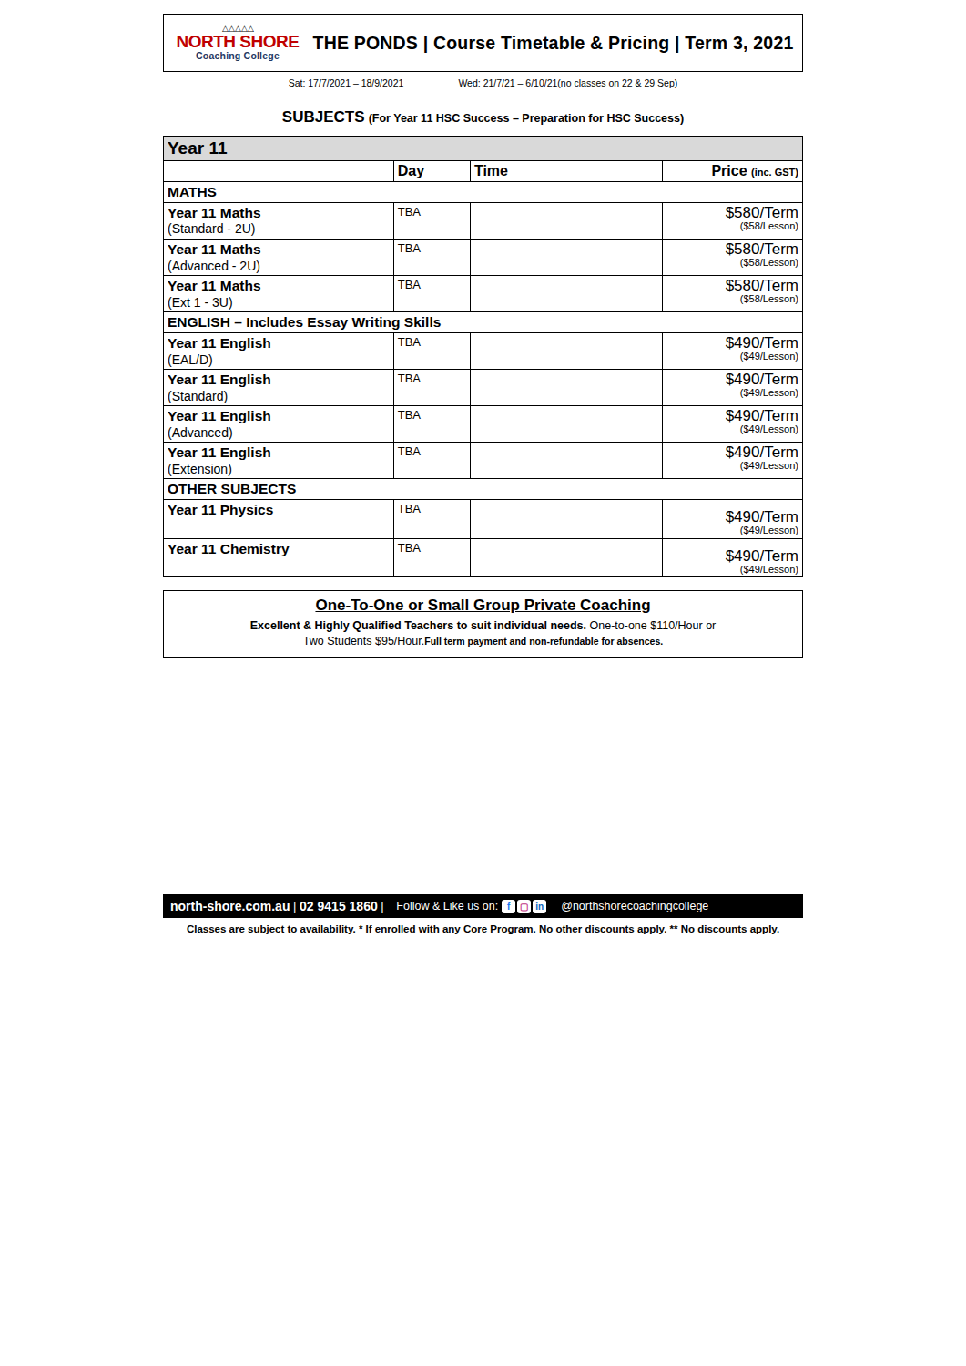△△△△△
NORTH SHORE
Coaching College
THE PONDS | Course Timetable & Pricing | Term 3, 2021
Sat: 17/7/2021 – 18/9/2021 Wed: 21/7/21 – 6/10/21(no classes on 22 & 29 Sep)
SUBJECTS (For Year 11 HSC Success – Preparation for HSC Success)
| Year 11 |
| | Day | Time | Price (inc. GST) |
| MATHS |
| Year 11 Maths (Standard - 2U) | TBA | | $580/Term ($58/Lesson) |
| Year 11 Maths (Advanced - 2U) | TBA | | $580/Term ($58/Lesson) |
| Year 11 Maths (Ext 1 - 3U) | TBA | | $580/Term ($58/Lesson) |
| ENGLISH – Includes Essay Writing Skills |
| Year 11 English (EAL/D) | TBA | | $490/Term ($49/Lesson) |
| Year 11 English (Standard) | TBA | | $490/Term ($49/Lesson) |
| Year 11 English (Advanced) | TBA | | $490/Term ($49/Lesson) |
| Year 11 English (Extension) | TBA | | $490/Term ($49/Lesson) |
| OTHER SUBJECTS |
| Year 11 Physics | TBA | | $490/Term ($49/Lesson) |
| Year 11 Chemistry | TBA | | $490/Term ($49/Lesson) |
One-To-One or Small Group Private Coaching
Excellent & Highly Qualified Teachers to suit individual needs. One-to-one $110/Hour or
Two Students $95/Hour.Full term payment and non-refundable for absences.
north-shore.com.au | 02 9415 1860 | Follow & Like us on: f▢in @northshorecoachingcollege
Classes are subject to availability. * If enrolled with any Core Program. No other discounts apply. ** No discounts apply.